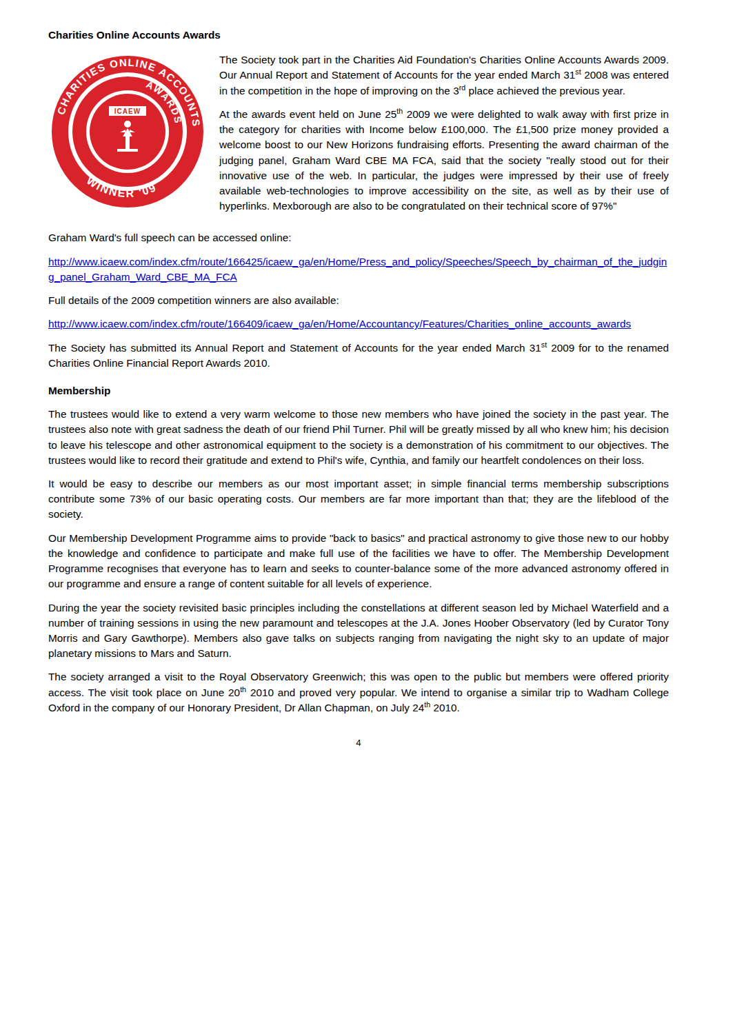Charities Online Accounts Awards
CHARITIES ONLINE ACCOUNTS AWARDS WINNER '09 ICAEW
The Society took part in the Charities Aid Foundation's Charities Online Accounts Awards 2009. Our Annual Report and Statement of Accounts for the year ended March 31st 2008 was entered in the competition in the hope of improving on the 3rd place achieved the previous year.
At the awards event held on June 25th 2009 we were delighted to walk away with first prize in the category for charities with Income below £100,000. The £1,500 prize money provided a welcome boost to our New Horizons fundraising efforts. Presenting the award chairman of the judging panel, Graham Ward CBE MA FCA, said that the society "really stood out for their innovative use of the web. In particular, the judges were impressed by their use of freely available web-technologies to improve accessibility on the site, as well as by their use of hyperlinks. Mexborough are also to be congratulated on their technical score of 97%"
Graham Ward's full speech can be accessed online:
http://www.icaew.com/index.cfm/route/166425/icaew_ga/en/Home/Press_and_policy/Speeches/Speech_by_chairman_of_the_judging_panel_Graham_Ward_CBE_MA_FCA
Full details of the 2009 competition winners are also available:
http://www.icaew.com/index.cfm/route/166409/icaew_ga/en/Home/Accountancy/Features/Charities_online_accounts_awards
The Society has submitted its Annual Report and Statement of Accounts for the year ended March 31st 2009 for to the renamed Charities Online Financial Report Awards 2010.
Membership
The trustees would like to extend a very warm welcome to those new members who have joined the society in the past year. The trustees also note with great sadness the death of our friend Phil Turner. Phil will be greatly missed by all who knew him; his decision to leave his telescope and other astronomical equipment to the society is a demonstration of his commitment to our objectives. The trustees would like to record their gratitude and extend to Phil's wife, Cynthia, and family our heartfelt condolences on their loss.
It would be easy to describe our members as our most important asset; in simple financial terms membership subscriptions contribute some 73% of our basic operating costs. Our members are far more important than that; they are the lifeblood of the society.
Our Membership Development Programme aims to provide "back to basics" and practical astronomy to give those new to our hobby the knowledge and confidence to participate and make full use of the facilities we have to offer. The Membership Development Programme recognises that everyone has to learn and seeks to counter-balance some of the more advanced astronomy offered in our programme and ensure a range of content suitable for all levels of experience.
During the year the society revisited basic principles including the constellations at different season led by Michael Waterfield and a number of training sessions in using the new paramount and telescopes at the J.A. Jones Hoober Observatory (led by Curator Tony Morris and Gary Gawthorpe). Members also gave talks on subjects ranging from navigating the night sky to an update of major planetary missions to Mars and Saturn.
The society arranged a visit to the Royal Observatory Greenwich; this was open to the public but members were offered priority access. The visit took place on June 20th 2010 and proved very popular. We intend to organise a similar trip to Wadham College Oxford in the company of our Honorary President, Dr Allan Chapman, on July 24th 2010.
4